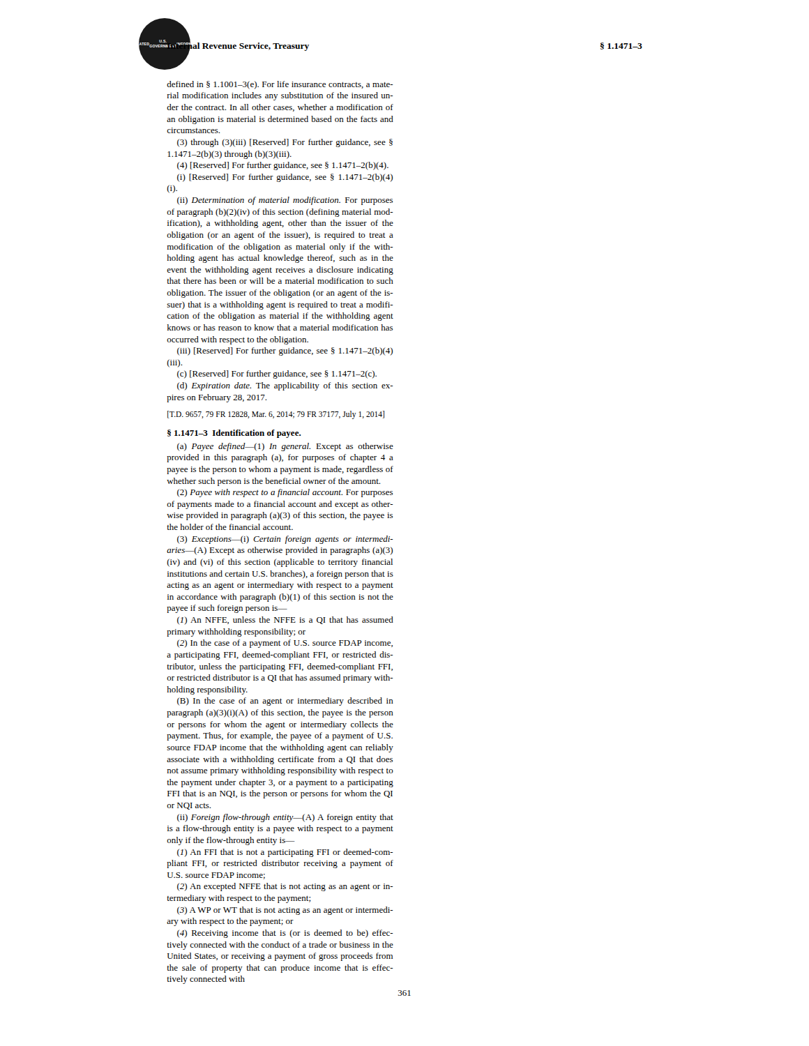AUTHENTICATED U.S. GOVERNMENT INFORMATION GPO
Internal Revenue Service, Treasury
§ 1.1471–3
defined in § 1.1001–3(e). For life insurance contracts, a material modification includes any substitution of the insured under the contract. In all other cases, whether a modification of an obligation is material is determined based on the facts and circumstances.
(3) through (3)(iii) [Reserved] For further guidance, see § 1.1471–2(b)(3) through (b)(3)(iii).
(4) [Reserved] For further guidance, see § 1.1471–2(b)(4).
(i) [Reserved] For further guidance, see § 1.1471–2(b)(4)(i).
(ii) Determination of material modification. For purposes of paragraph (b)(2)(iv) of this section (defining material modification), a withholding agent, other than the issuer of the obligation (or an agent of the issuer), is required to treat a modification of the obligation as material only if the withholding agent has actual knowledge thereof, such as in the event the withholding agent receives a disclosure indicating that there has been or will be a material modification to such obligation. The issuer of the obligation (or an agent of the issuer) that is a withholding agent is required to treat a modification of the obligation as material if the withholding agent knows or has reason to know that a material modification has occurred with respect to the obligation.
(iii) [Reserved] For further guidance, see § 1.1471–2(b)(4)(iii).
(c) [Reserved] For further guidance, see § 1.1471–2(c).
(d) Expiration date. The applicability of this section expires on February 28, 2017.
[T.D. 9657, 79 FR 12828, Mar. 6, 2014; 79 FR 37177, July 1, 2014]
§ 1.1471–3 Identification of payee.
(a) Payee defined—(1) In general. Except as otherwise provided in this paragraph (a), for purposes of chapter 4 a payee is the person to whom a payment is made, regardless of whether such person is the beneficial owner of the amount.
(2) Payee with respect to a financial account. For purposes of payments made to a financial account and except as otherwise provided in paragraph (a)(3) of this section, the payee is the holder of the financial account.
(3) Exceptions—(i) Certain foreign agents or intermediaries—(A) Except as otherwise provided in paragraphs (a)(3)(iv) and (vi) of this section (applicable to territory financial institutions and certain U.S. branches), a foreign person that is acting as an agent or intermediary with respect to a payment in accordance with paragraph (b)(1) of this section is not the payee if such foreign person is—
(1) An NFFE, unless the NFFE is a QI that has assumed primary withholding responsibility; or
(2) In the case of a payment of U.S. source FDAP income, a participating FFI, deemed-compliant FFI, or restricted distributor, unless the participating FFI, deemed-compliant FFI, or restricted distributor is a QI that has assumed primary withholding responsibility.
(B) In the case of an agent or intermediary described in paragraph (a)(3)(i)(A) of this section, the payee is the person or persons for whom the agent or intermediary collects the payment. Thus, for example, the payee of a payment of U.S. source FDAP income that the withholding agent can reliably associate with a withholding certificate from a QI that does not assume primary withholding responsibility with respect to the payment under chapter 3, or a payment to a participating FFI that is an NQI, is the person or persons for whom the QI or NQI acts.
(ii) Foreign flow-through entity—(A) A foreign entity that is a flow-through entity is a payee with respect to a payment only if the flow-through entity is—
(1) An FFI that is not a participating FFI or deemed-compliant FFI, or restricted distributor receiving a payment of U.S. source FDAP income;
(2) An excepted NFFE that is not acting as an agent or intermediary with respect to the payment;
(3) A WP or WT that is not acting as an agent or intermediary with respect to the payment; or
(4) Receiving income that is (or is deemed to be) effectively connected with the conduct of a trade or business in the United States, or receiving a payment of gross proceeds from the sale of property that can produce income that is effectively connected with
361